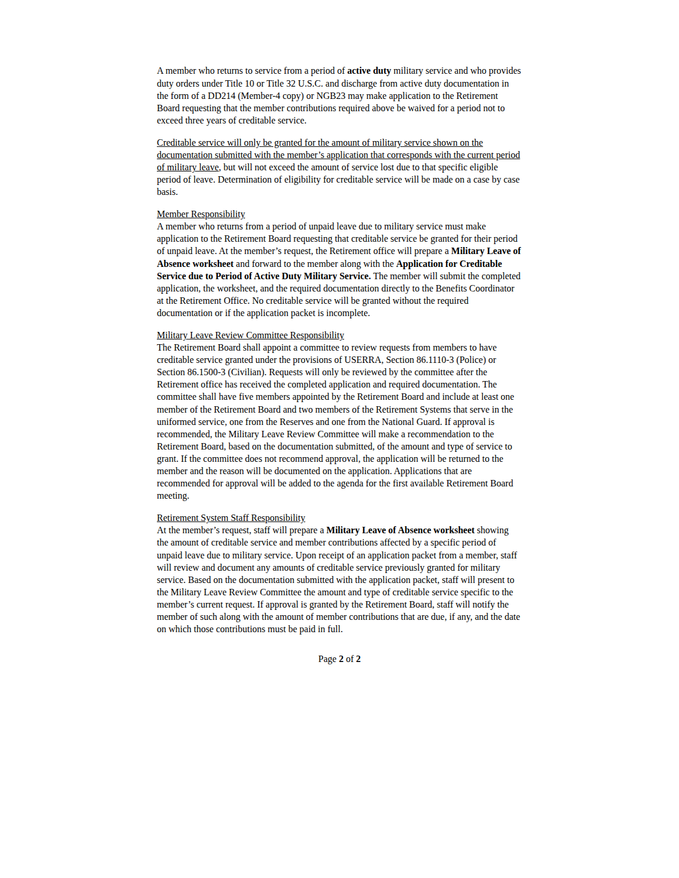A member who returns to service from a period of active duty military service and who provides duty orders under Title 10 or Title 32 U.S.C. and discharge from active duty documentation in the form of a DD214 (Member-4 copy) or NGB23 may make application to the Retirement Board requesting that the member contributions required above be waived for a period not to exceed three years of creditable service.
Creditable service will only be granted for the amount of military service shown on the documentation submitted with the member’s application that corresponds with the current period of military leave, but will not exceed the amount of service lost due to that specific eligible period of leave. Determination of eligibility for creditable service will be made on a case by case basis.
Member Responsibility
A member who returns from a period of unpaid leave due to military service must make application to the Retirement Board requesting that creditable service be granted for their period of unpaid leave. At the member’s request, the Retirement office will prepare a Military Leave of Absence worksheet and forward to the member along with the Application for Creditable Service due to Period of Active Duty Military Service. The member will submit the completed application, the worksheet, and the required documentation directly to the Benefits Coordinator at the Retirement Office. No creditable service will be granted without the required documentation or if the application packet is incomplete.
Military Leave Review Committee Responsibility
The Retirement Board shall appoint a committee to review requests from members to have creditable service granted under the provisions of USERRA, Section 86.1110-3 (Police) or Section 86.1500-3 (Civilian). Requests will only be reviewed by the committee after the Retirement office has received the completed application and required documentation. The committee shall have five members appointed by the Retirement Board and include at least one member of the Retirement Board and two members of the Retirement Systems that serve in the uniformed service, one from the Reserves and one from the National Guard. If approval is recommended, the Military Leave Review Committee will make a recommendation to the Retirement Board, based on the documentation submitted, of the amount and type of service to grant. If the committee does not recommend approval, the application will be returned to the member and the reason will be documented on the application. Applications that are recommended for approval will be added to the agenda for the first available Retirement Board meeting.
Retirement System Staff Responsibility
At the member’s request, staff will prepare a Military Leave of Absence worksheet showing the amount of creditable service and member contributions affected by a specific period of unpaid leave due to military service. Upon receipt of an application packet from a member, staff will review and document any amounts of creditable service previously granted for military service. Based on the documentation submitted with the application packet, staff will present to the Military Leave Review Committee the amount and type of creditable service specific to the member’s current request. If approval is granted by the Retirement Board, staff will notify the member of such along with the amount of member contributions that are due, if any, and the date on which those contributions must be paid in full.
Page 2 of 2